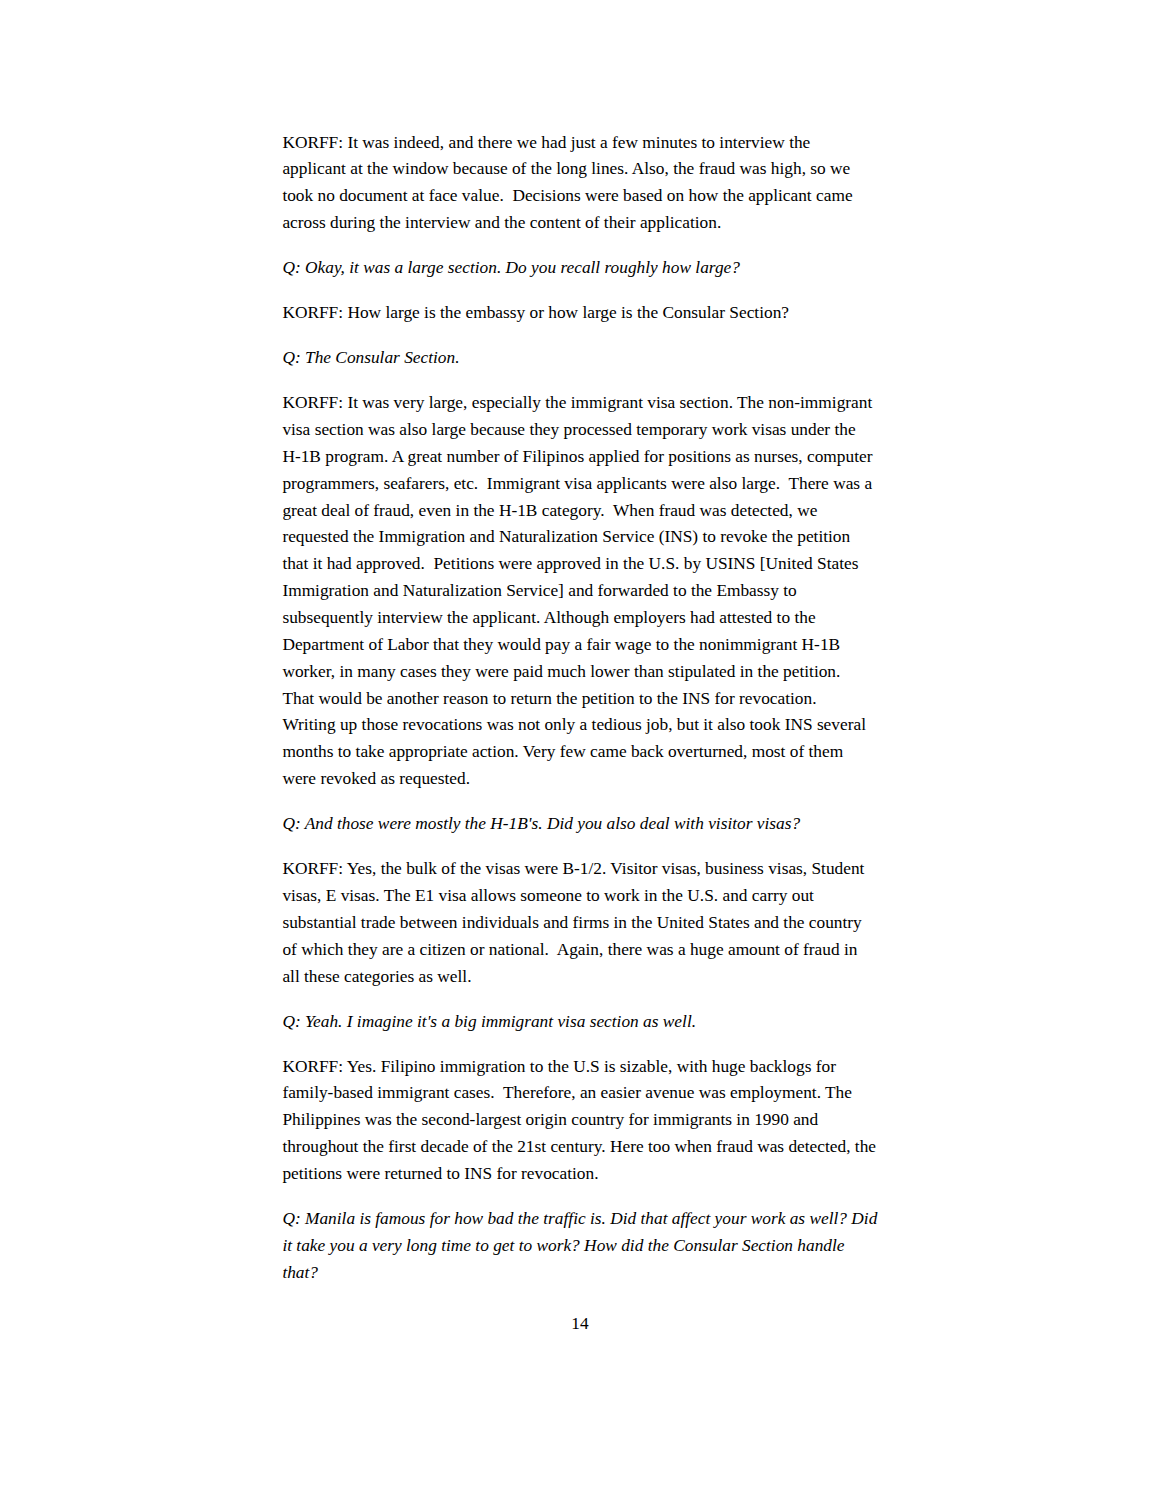KORFF: It was indeed, and there we had just a few minutes to interview the applicant at the window because of the long lines. Also, the fraud was high, so we took no document at face value. Decisions were based on how the applicant came across during the interview and the content of their application.
Q: Okay, it was a large section. Do you recall roughly how large?
KORFF: How large is the embassy or how large is the Consular Section?
Q: The Consular Section.
KORFF: It was very large, especially the immigrant visa section. The non-immigrant visa section was also large because they processed temporary work visas under the H-1B program. A great number of Filipinos applied for positions as nurses, computer programmers, seafarers, etc. Immigrant visa applicants were also large. There was a great deal of fraud, even in the H-1B category. When fraud was detected, we requested the Immigration and Naturalization Service (INS) to revoke the petition that it had approved. Petitions were approved in the U.S. by USINS [United States Immigration and Naturalization Service] and forwarded to the Embassy to subsequently interview the applicant. Although employers had attested to the Department of Labor that they would pay a fair wage to the nonimmigrant H-1B worker, in many cases they were paid much lower than stipulated in the petition. That would be another reason to return the petition to the INS for revocation. Writing up those revocations was not only a tedious job, but it also took INS several months to take appropriate action. Very few came back overturned, most of them were revoked as requested.
Q: And those were mostly the H-1B's. Did you also deal with visitor visas?
KORFF: Yes, the bulk of the visas were B-1/2. Visitor visas, business visas, Student visas, E visas. The E1 visa allows someone to work in the U.S. and carry out substantial trade between individuals and firms in the United States and the country of which they are a citizen or national. Again, there was a huge amount of fraud in all these categories as well.
Q: Yeah. I imagine it's a big immigrant visa section as well.
KORFF: Yes. Filipino immigration to the U.S is sizable, with huge backlogs for family-based immigrant cases. Therefore, an easier avenue was employment. The Philippines was the second-largest origin country for immigrants in 1990 and throughout the first decade of the 21st century. Here too when fraud was detected, the petitions were returned to INS for revocation.
Q: Manila is famous for how bad the traffic is. Did that affect your work as well? Did it take you a very long time to get to work? How did the Consular Section handle that?
14